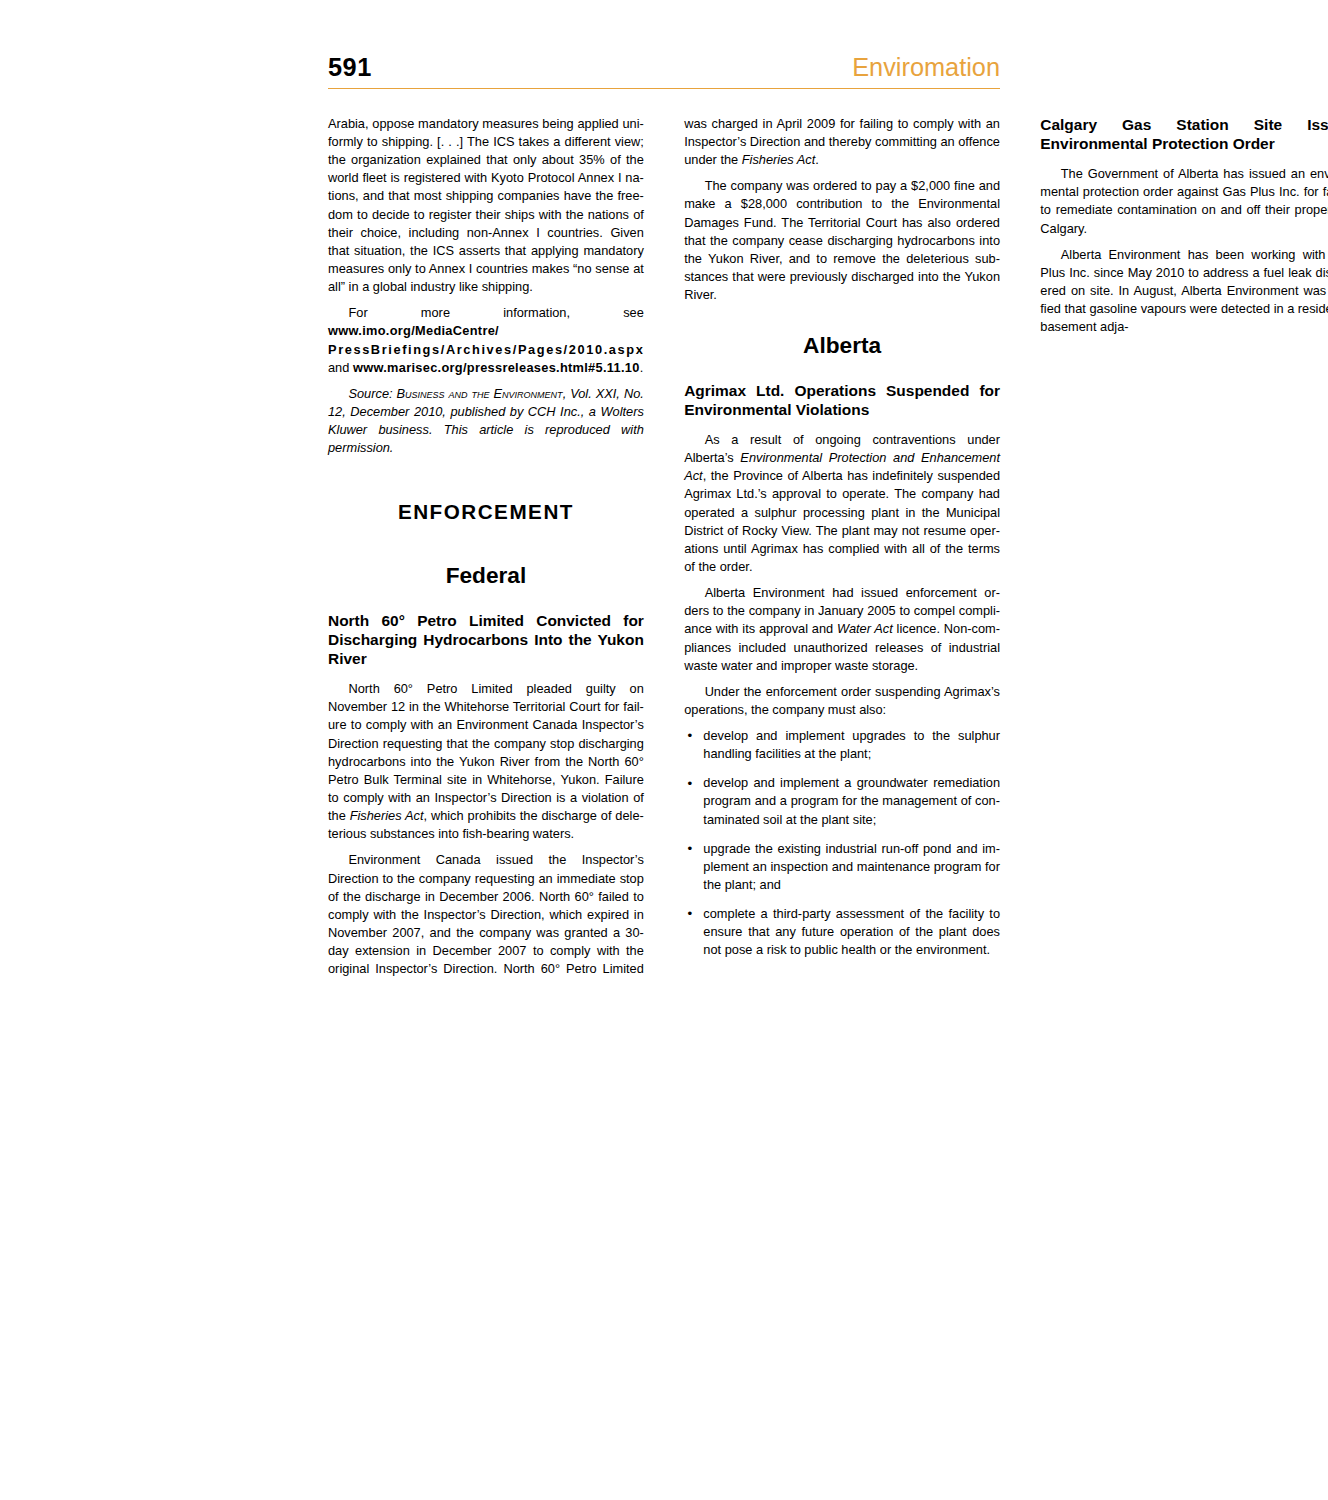591
Enviromation
Arabia, oppose mandatory measures being applied uniformly to shipping. [. . .] The ICS takes a different view; the organization explained that only about 35% of the world fleet is registered with Kyoto Protocol Annex I nations, and that most shipping companies have the freedom to decide to register their ships with the nations of their choice, including non-Annex I countries. Given that situation, the ICS asserts that applying mandatory measures only to Annex I countries makes “no sense at all” in a global industry like shipping.
For more information, see www.imo.org/MediaCentre/ PressBriefings/Archives/Pages/2010.aspx and www.marisec.org/pressreleases.html#5.11.10.
Source: Business and the Environment, Vol. XXI, No. 12, December 2010, published by CCH Inc., a Wolters Kluwer business. This article is reproduced with permission.
ENFORCEMENT
Federal
North 60° Petro Limited Convicted for Discharging Hydrocarbons Into the Yukon River
North 60° Petro Limited pleaded guilty on November 12 in the Whitehorse Territorial Court for failure to comply with an Environment Canada Inspector’s Direction requesting that the company stop discharging hydrocarbons into the Yukon River from the North 60° Petro Bulk Terminal site in Whitehorse, Yukon. Failure to comply with an Inspector’s Direction is a violation of the Fisheries Act, which prohibits the discharge of deleterious substances into fish-bearing waters.
Environment Canada issued the Inspector’s Direction to the company requesting an immediate stop of the discharge in December 2006. North 60° failed to comply with the Inspector’s Direction, which expired in November 2007, and the company was granted a 30-day extension in December 2007 to comply with the original Inspector’s Direction. North 60° Petro Limited was charged in April 2009 for failing to comply with an Inspector’s Direction and thereby committing an offence under the Fisheries Act.
The company was ordered to pay a $2,000 fine and make a $28,000 contribution to the Environmental Damages Fund. The Territorial Court has also ordered that the company cease discharging hydrocarbons into the Yukon River, and to remove the deleterious substances that were previously discharged into the Yukon River.
Alberta
Agrimax Ltd. Operations Suspended for Environmental Violations
As a result of ongoing contraventions under Alberta’s Environmental Protection and Enhancement Act, the Province of Alberta has indefinitely suspended Agrimax Ltd.’s approval to operate. The company had operated a sulphur processing plant in the Municipal District of Rocky View. The plant may not resume operations until Agrimax has complied with all of the terms of the order.
Alberta Environment had issued enforcement orders to the company in January 2005 to compel compliance with its approval and Water Act licence. Non-compliances included unauthorized releases of industrial waste water and improper waste storage.
Under the enforcement order suspending Agrimax’s operations, the company must also:
develop and implement upgrades to the sulphur handling facilities at the plant;
develop and implement a groundwater remediation program and a program for the management of contaminated soil at the plant site;
upgrade the existing industrial run-off pond and implement an inspection and maintenance program for the plant; and
complete a third-party assessment of the facility to ensure that any future operation of the plant does not pose a risk to public health or the environment.
Calgary Gas Station Site Issued Environmental Protection Order
The Government of Alberta has issued an environmental protection order against Gas Plus Inc. for failing to remediate contamination on and off their property in Calgary.
Alberta Environment has been working with Gas Plus Inc. since May 2010 to address a fuel leak discovered on site. In August, Alberta Environment was notified that gasoline vapours were detected in a residential basement adja-